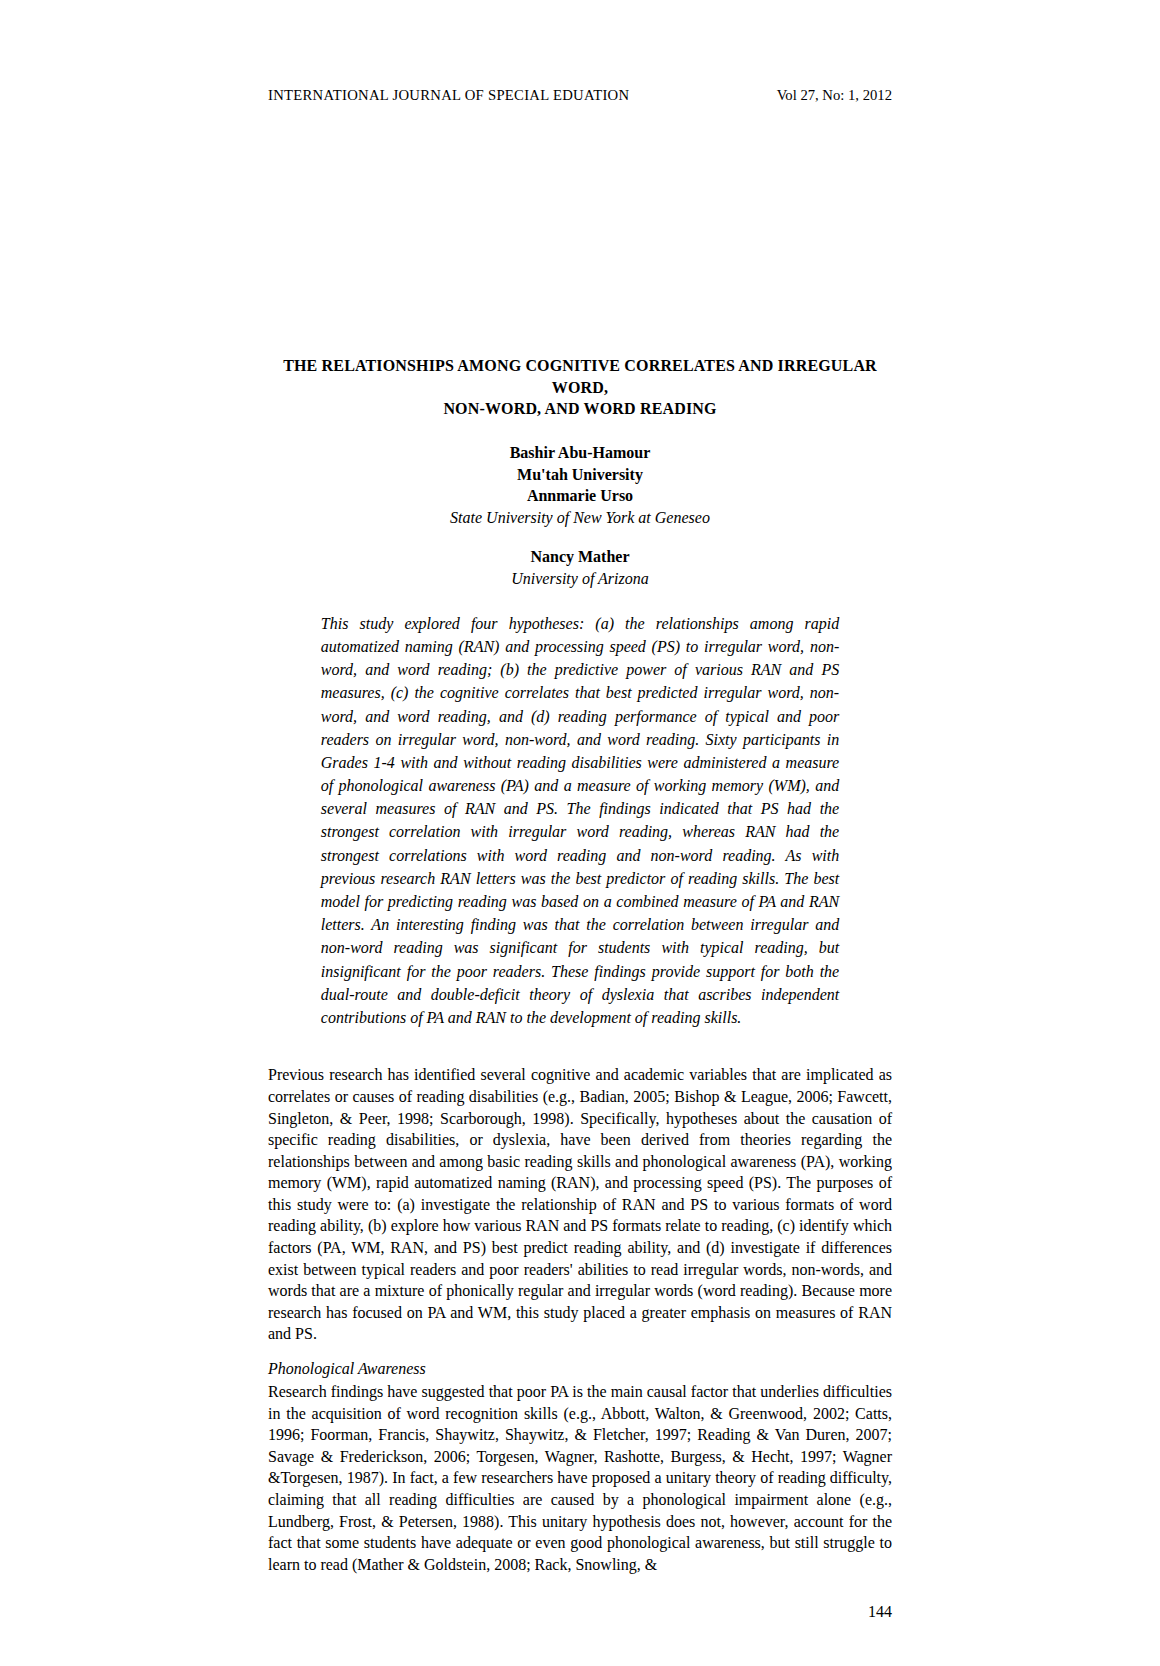INTERNATIONAL JOURNAL OF SPECIAL EDUATION Vol 27, No: 1, 2012
The Relationships Among Cognitive Correlates and Irregular Word,
Non-Word, and Word Reading
Bashir Abu-Hamour
Mu'tah University
Annmarie Urso
State University of New York at Geneseo
Nancy Mather
University of Arizona
This study explored four hypotheses: (a) the relationships among rapid automatized naming (RAN) and processing speed (PS) to irregular word, non-word, and word reading; (b) the predictive power of various RAN and PS measures, (c) the cognitive correlates that best predicted irregular word, non-word, and word reading, and (d) reading performance of typical and poor readers on irregular word, non-word, and word reading. Sixty participants in Grades 1-4 with and without reading disabilities were administered a measure of phonological awareness (PA) and a measure of working memory (WM), and several measures of RAN and PS. The findings indicated that PS had the strongest correlation with irregular word reading, whereas RAN had the strongest correlations with word reading and non-word reading. As with previous research RAN letters was the best predictor of reading skills. The best model for predicting reading was based on a combined measure of PA and RAN letters. An interesting finding was that the correlation between irregular and non-word reading was significant for students with typical reading, but insignificant for the poor readers. These findings provide support for both the dual-route and double-deficit theory of dyslexia that ascribes independent contributions of PA and RAN to the development of reading skills.
Previous research has identified several cognitive and academic variables that are implicated as correlates or causes of reading disabilities (e.g., Badian, 2005; Bishop & League, 2006; Fawcett, Singleton, & Peer, 1998; Scarborough, 1998). Specifically, hypotheses about the causation of specific reading disabilities, or dyslexia, have been derived from theories regarding the relationships between and among basic reading skills and phonological awareness (PA), working memory (WM), rapid automatized naming (RAN), and processing speed (PS). The purposes of this study were to: (a) investigate the relationship of RAN and PS to various formats of word reading ability, (b) explore how various RAN and PS formats relate to reading, (c) identify which factors (PA, WM, RAN, and PS) best predict reading ability, and (d) investigate if differences exist between typical readers and poor readers' abilities to read irregular words, non-words, and words that are a mixture of phonically regular and irregular words (word reading). Because more research has focused on PA and WM, this study placed a greater emphasis on measures of RAN and PS.
Phonological Awareness
Research findings have suggested that poor PA is the main causal factor that underlies difficulties in the acquisition of word recognition skills (e.g., Abbott, Walton, & Greenwood, 2002; Catts, 1996; Foorman, Francis, Shaywitz, Shaywitz, & Fletcher, 1997; Reading & Van Duren, 2007; Savage & Frederickson, 2006; Torgesen, Wagner, Rashotte, Burgess, & Hecht, 1997; Wagner &Torgesen, 1987). In fact, a few researchers have proposed a unitary theory of reading difficulty, claiming that all reading difficulties are caused by a phonological impairment alone (e.g., Lundberg, Frost, & Petersen, 1988). This unitary hypothesis does not, however, account for the fact that some students have adequate or even good phonological awareness, but still struggle to learn to read (Mather & Goldstein, 2008; Rack, Snowling, &
144